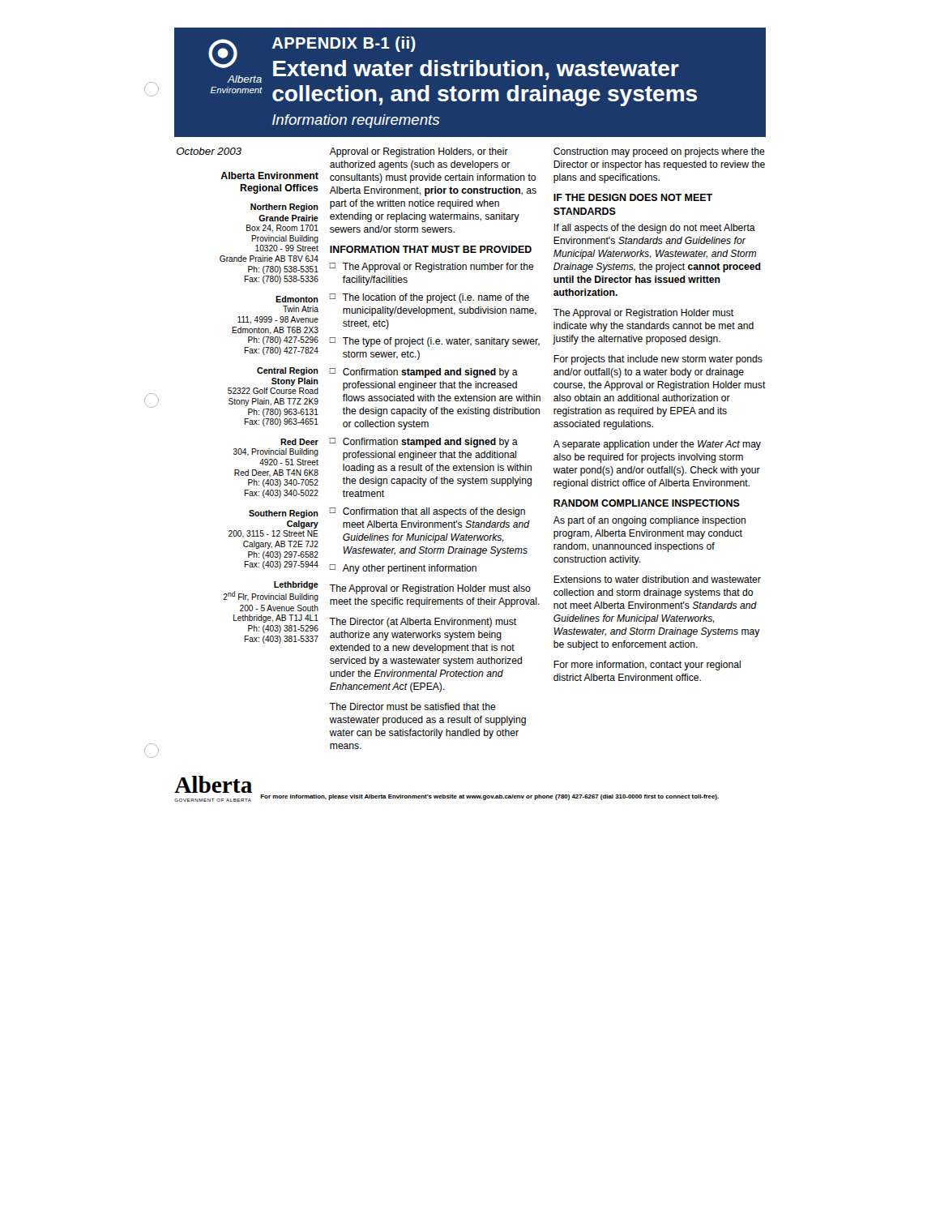⦿
Alberta
Environment
APPENDIX B-1 (ii)
Extend water distribution, wastewater
collection, and storm drainage systems
Information requirements
October 2003
Alberta Environment
Regional Offices
Northern Region
Grande Prairie
Box 24, Room 1701
Provincial Building
10320 - 99 Street
Grande Prairie AB T8V 6J4
Ph: (780) 538-5351
Fax: (780) 538-5336
Edmonton
Twin Atria
111, 4999 - 98 Avenue
Edmonton, AB T6B 2X3
Ph: (780) 427-5296
Fax: (780) 427-7824
Central Region
Stony Plain
52322 Golf Course Road
Stony Plain, AB T7Z 2K9
Ph: (780) 963-6131
Fax: (780) 963-4651
Red Deer
304, Provincial Building
4920 - 51 Street
Red Deer, AB T4N 6K8
Ph: (403) 340-7052
Fax: (403) 340-5022
Southern Region
Calgary
200, 3115 - 12 Street NE
Calgary, AB T2E 7J2
Ph: (403) 297-6582
Fax: (403) 297-5944
Lethbridge
2nd Flr, Provincial Building
200 - 5 Avenue South
Lethbridge, AB T1J 4L1
Ph: (403) 381-5296
Fax: (403) 381-5337
Approval or Registration Holders, or their authorized agents (such as developers or consultants) must provide certain information to Alberta Environment, prior to construction, as part of the written notice required when extending or replacing watermains, sanitary sewers and/or storm sewers.
Information that must be provided
The Approval or Registration number for the facility/facilities
The location of the project (i.e. name of the municipality/development, subdivision name, street, etc)
The type of project (i.e. water, sanitary sewer, storm sewer, etc.)
Confirmation stamped and signed by a professional engineer that the increased flows associated with the extension are within the design capacity of the existing distribution or collection system
Confirmation stamped and signed by a professional engineer that the additional loading as a result of the extension is within the design capacity of the system supplying treatment
Confirmation that all aspects of the design meet Alberta Environment's Standards and Guidelines for Municipal Waterworks, Wastewater, and Storm Drainage Systems
Any other pertinent information
The Approval or Registration Holder must also meet the specific requirements of their Approval.
The Director (at Alberta Environment) must authorize any waterworks system being extended to a new development that is not serviced by a wastewater system authorized under the Environmental Protection and Enhancement Act (EPEA).
The Director must be satisfied that the wastewater produced as a result of supplying water can be satisfactorily handled by other means.
Construction may proceed on projects where the Director or inspector has requested to review the plans and specifications.
If the design does not meet standards
If all aspects of the design do not meet Alberta Environment's Standards and Guidelines for Municipal Waterworks, Wastewater, and Storm Drainage Systems, the project cannot proceed until the Director has issued written authorization.
The Approval or Registration Holder must indicate why the standards cannot be met and justify the alternative proposed design.
For projects that include new storm water ponds and/or outfall(s) to a water body or drainage course, the Approval or Registration Holder must also obtain an additional authorization or registration as required by EPEA and its associated regulations.
A separate application under the Water Act may also be required for projects involving storm water pond(s) and/or outfall(s). Check with your regional district office of Alberta Environment.
Random compliance inspections
As part of an ongoing compliance inspection program, Alberta Environment may conduct random, unannounced inspections of construction activity.
Extensions to water distribution and wastewater collection and storm drainage systems that do not meet Alberta Environment's Standards and Guidelines for Municipal Waterworks, Wastewater, and Storm Drainage Systems may be subject to enforcement action.
For more information, contact your regional district Alberta Environment office.
Alberta GOVERNMENT OF ALBERTA
For more information, please visit Alberta Environment's website at www.gov.ab.ca/env or phone (780) 427-6267 (dial 310-0000 first to connect toll-free).